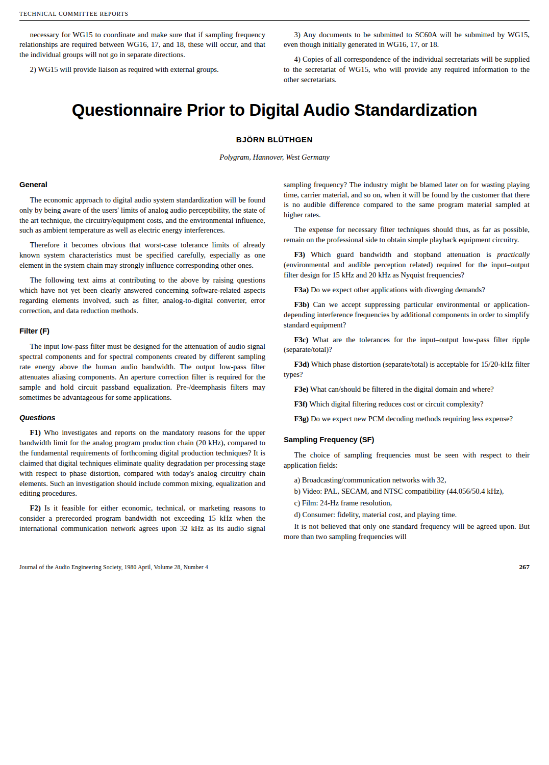Technical Committee Reports
necessary for WG15 to coordinate and make sure that if sampling frequency relationships are required between WG16, 17, and 18, these will occur, and that the individual groups will not go in separate directions.
2) WG15 will provide liaison as required with external groups.
3) Any documents to be submitted to SC60A will be submitted by WG15, even though initially generated in WG16, 17, or 18.
4) Copies of all correspondence of the individual secretariats will be supplied to the secretariat of WG15, who will provide any required information to the other secretariats.
Questionnaire Prior to Digital Audio Standardization
BJÖRN BLÜTHGEN
Polygram, Hannover, West Germany
General
The economic approach to digital audio system standardization will be found only by being aware of the users' limits of analog audio perceptibility, the state of the art technique, the circuitry/equipment costs, and the environmental influence, such as ambient temperature as well as electric energy interferences.
Therefore it becomes obvious that worst-case tolerance limits of already known system characteristics must be specified carefully, especially as one element in the system chain may strongly influence corresponding other ones.
The following text aims at contributing to the above by raising questions which have not yet been clearly answered concerning software-related aspects regarding elements involved, such as filter, analog-to-digital converter, error correction, and data reduction methods.
Filter (F)
The input low-pass filter must be designed for the attenuation of audio signal spectral components and for spectral components created by different sampling rate energy above the human audio bandwidth. The output low-pass filter attenuates aliasing components. An aperture correction filter is required for the sample and hold circuit passband equalization. Pre-/deemphasis filters may sometimes be advantageous for some applications.
Questions
F1) Who investigates and reports on the mandatory reasons for the upper bandwidth limit for the analog program production chain (20 kHz), compared to the fundamental requirements of forthcoming digital production techniques? It is claimed that digital techniques eliminate quality degradation per processing stage with respect to phase distortion, compared with today's analog circuitry chain elements. Such an investigation should include common mixing, equalization and editing procedures.
F2) Is it feasible for either economic, technical, or marketing reasons to consider a prerecorded program bandwidth not exceeding 15 kHz when the international communication network agrees upon 32 kHz as its audio signal sampling frequency? The industry might be blamed later on for wasting playing time, carrier material, and so on, when it will be found by the customer that there is no audible difference compared to the same program material sampled at higher rates.
The expense for necessary filter techniques should thus, as far as possible, remain on the professional side to obtain simple playback equipment circuitry.
F3) Which guard bandwidth and stopband attenuation is practically (environmental and audible perception related) required for the input–output filter design for 15 kHz and 20 kHz as Nyquist frequencies?
F3a) Do we expect other applications with diverging demands?
F3b) Can we accept suppressing particular environmental or application-depending interference frequencies by additional components in order to simplify standard equipment?
F3c) What are the tolerances for the input–output low-pass filter ripple (separate/total)?
F3d) Which phase distortion (separate/total) is acceptable for 15/20-kHz filter types?
F3e) What can/should be filtered in the digital domain and where?
F3f) Which digital filtering reduces cost or circuit complexity?
F3g) Do we expect new PCM decoding methods requiring less expense?
Sampling Frequency (SF)
The choice of sampling frequencies must be seen with respect to their application fields:
a) Broadcasting/communication networks with 32,
b) Video: PAL, SECAM, and NTSC compatibility (44.056/50.4 kHz),
c) Film: 24-Hz frame resolution,
d) Consumer: fidelity, material cost, and playing time.
It is not believed that only one standard frequency will be agreed upon. But more than two sampling frequencies will
Journal of the Audio Engineering Society, 1980 April, Volume 28, Number 4 267